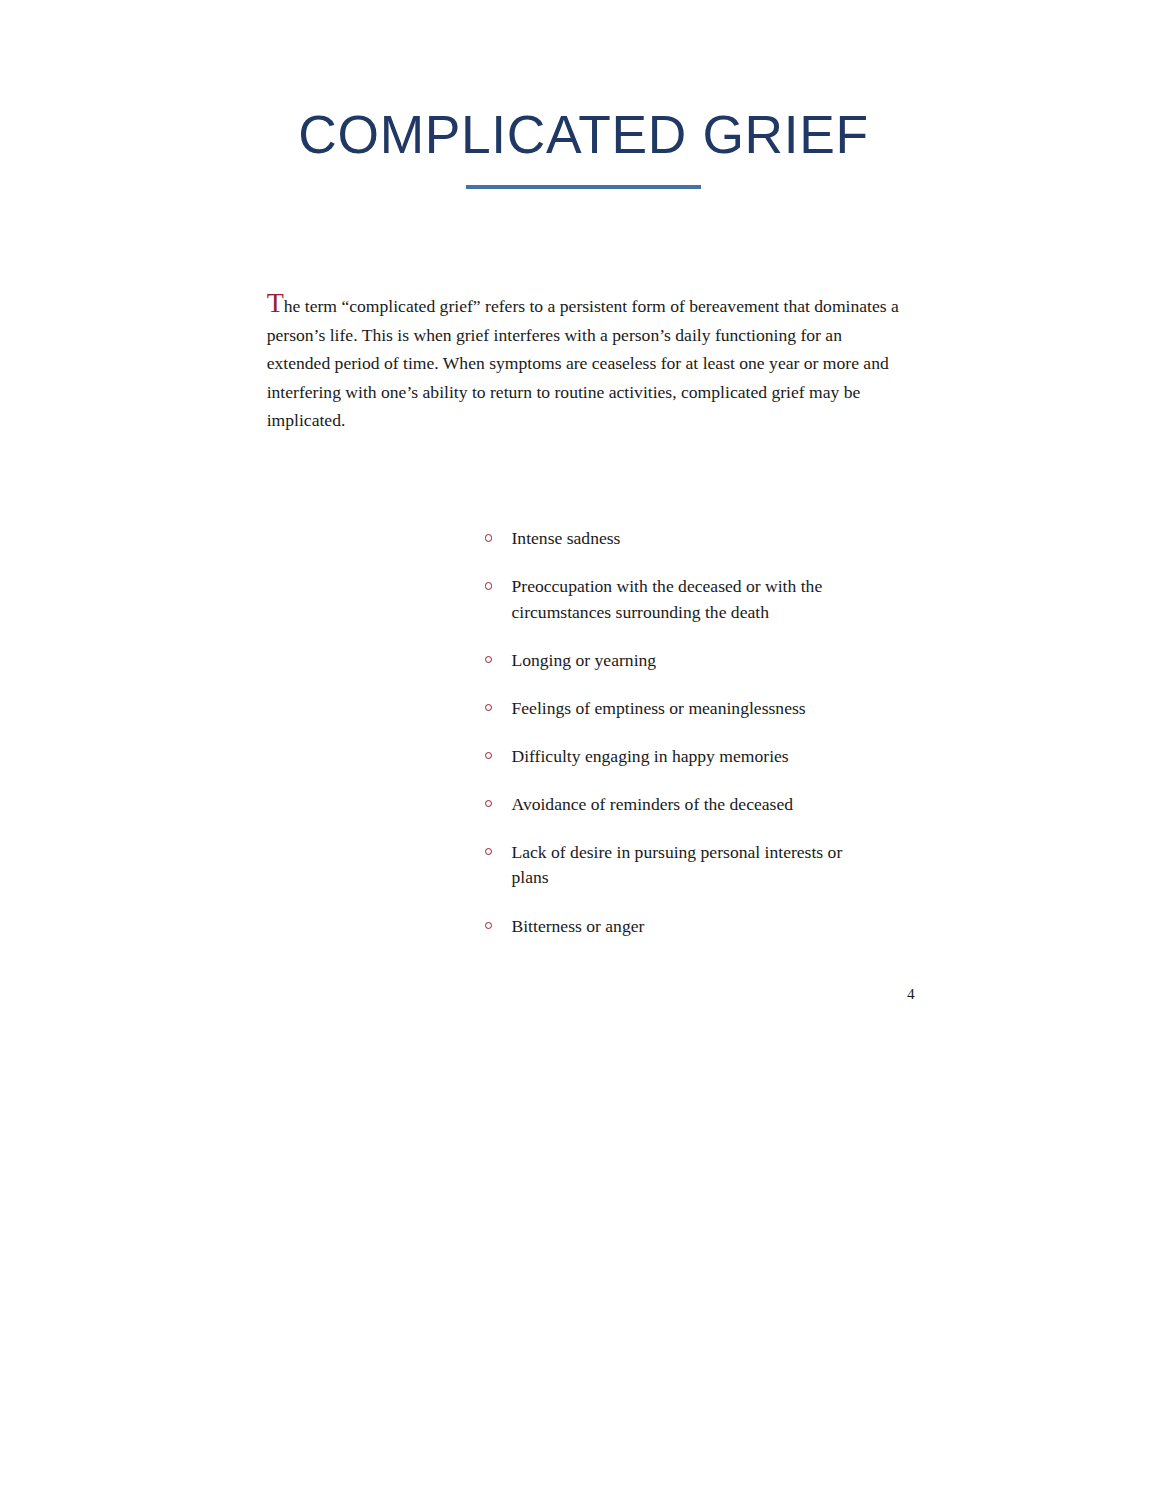COMPLICATED GRIEF
The term “complicated grief” refers to a persistent form of bereavement that dominates a person’s life. This is when grief interferes with a person’s daily functioning for an extended period of time. When symptoms are ceaseless for at least one year or more and interfering with one’s ability to return to routine activities, complicated grief may be implicated.
Intense sadness
Preoccupation with the deceased or with the circumstances surrounding the death
Longing or yearning
Feelings of emptiness or meaninglessness
Difficulty engaging in happy memories
Avoidance of reminders of the deceased
Lack of desire in pursuing personal interests or plans
Bitterness or anger
4